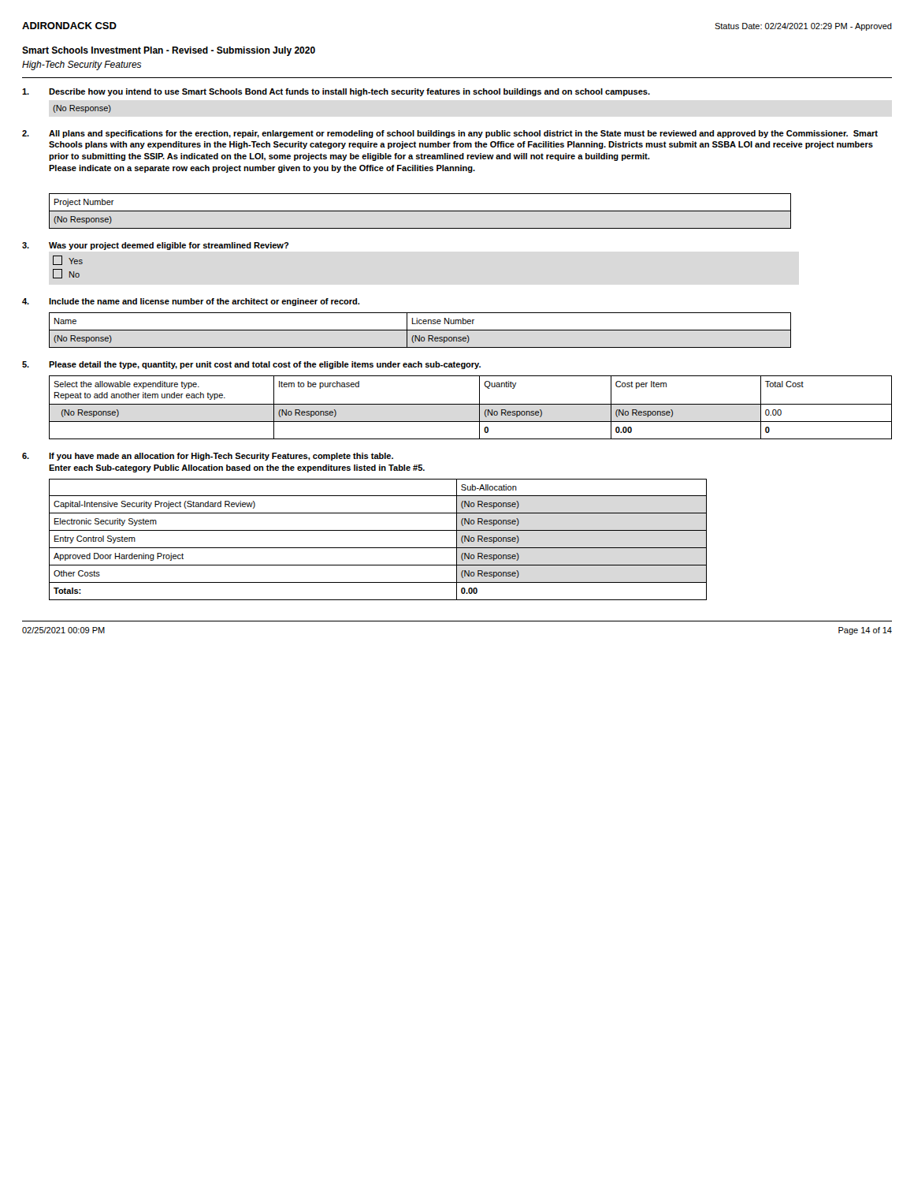ADIRONDACK CSD
Status Date: 02/24/2021 02:29 PM - Approved
Smart Schools Investment Plan - Revised - Submission July 2020
High-Tech Security Features
1.
Describe how you intend to use Smart Schools Bond Act funds to install high-tech security features in school buildings and on school campuses.
(No Response)
2.
All plans and specifications for the erection, repair, enlargement or remodeling of school buildings in any public school district in the State must be reviewed and approved by the Commissioner. Smart Schools plans with any expenditures in the High-Tech Security category require a project number from the Office of Facilities Planning. Districts must submit an SSBA LOI and receive project numbers prior to submitting the SSIP. As indicated on the LOI, some projects may be eligible for a streamlined review and will not require a building permit.
Please indicate on a separate row each project number given to you by the Office of Facilities Planning.
| Project Number |
| --- |
| (No Response) |
3.
Was your project deemed eligible for streamlined Review?
Yes
No
4.
Include the name and license number of the architect or engineer of record.
| Name | License Number |
| --- | --- |
| (No Response) | (No Response) |
5.
Please detail the type, quantity, per unit cost and total cost of the eligible items under each sub-category.
| Select the allowable expenditure type. Repeat to add another item under each type. | Item to be purchased | Quantity | Cost per Item | Total Cost |
| --- | --- | --- | --- | --- |
| (No Response) | (No Response) | (No Response) | (No Response) | 0.00 |
| | | 0 | 0.00 | 0 |
6.
If you have made an allocation for High-Tech Security Features, complete this table.
Enter each Sub-category Public Allocation based on the the expenditures listed in Table #5.
| | Sub-Allocation |
| --- | --- |
| Capital-Intensive Security Project (Standard Review) | (No Response) |
| Electronic Security System | (No Response) |
| Entry Control System | (No Response) |
| Approved Door Hardening Project | (No Response) |
| Other Costs | (No Response) |
| Totals: | 0.00 |
02/25/2021 00:09 PM
Page 14 of 14